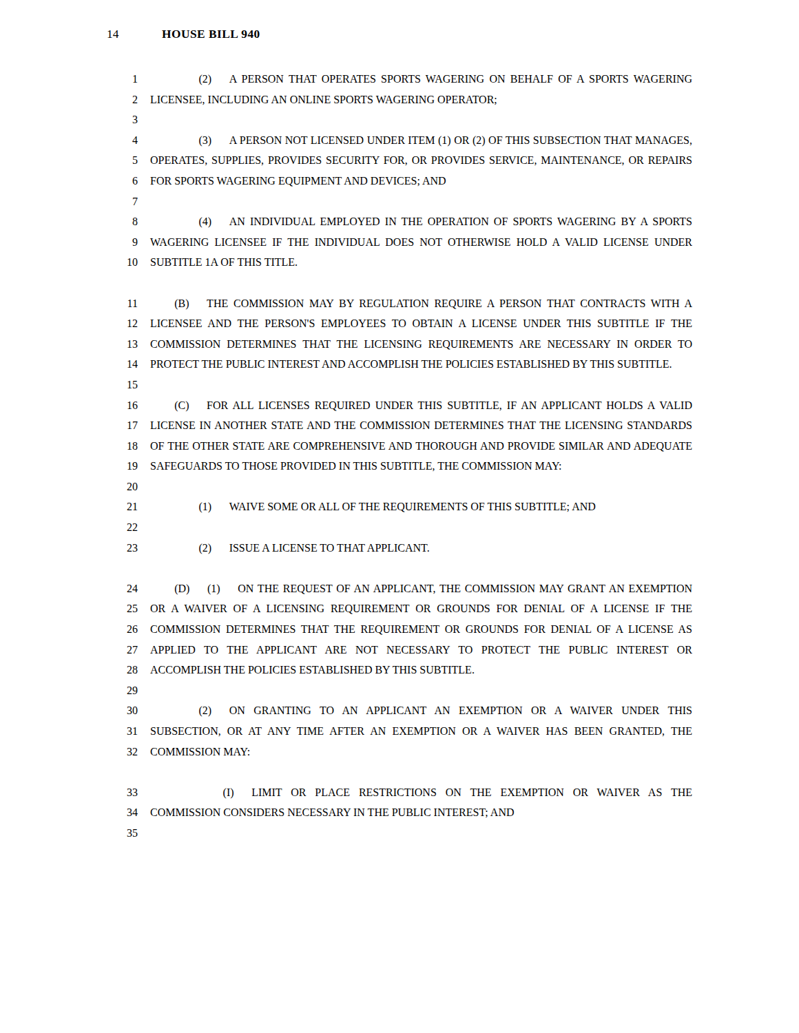14
HOUSE BILL 940
1
2
3
(2) A PERSON THAT OPERATES SPORTS WAGERING ON BEHALF OF A SPORTS WAGERING LICENSEE, INCLUDING AN ONLINE SPORTS WAGERING OPERATOR;
4
5
6
7
(3) A PERSON NOT LICENSED UNDER ITEM (1) OR (2) OF THIS SUBSECTION THAT MANAGES, OPERATES, SUPPLIES, PROVIDES SECURITY FOR, OR PROVIDES SERVICE, MAINTENANCE, OR REPAIRS FOR SPORTS WAGERING EQUIPMENT AND DEVICES; AND
8
9
10
(4) AN INDIVIDUAL EMPLOYED IN THE OPERATION OF SPORTS WAGERING BY A SPORTS WAGERING LICENSEE IF THE INDIVIDUAL DOES NOT OTHERWISE HOLD A VALID LICENSE UNDER SUBTITLE 1A OF THIS TITLE.
11
12
13
14
15
(B) THE COMMISSION MAY BY REGULATION REQUIRE A PERSON THAT CONTRACTS WITH A LICENSEE AND THE PERSON'S EMPLOYEES TO OBTAIN A LICENSE UNDER THIS SUBTITLE IF THE COMMISSION DETERMINES THAT THE LICENSING REQUIREMENTS ARE NECESSARY IN ORDER TO PROTECT THE PUBLIC INTEREST AND ACCOMPLISH THE POLICIES ESTABLISHED BY THIS SUBTITLE.
16
17
18
19
20
(C) FOR ALL LICENSES REQUIRED UNDER THIS SUBTITLE, IF AN APPLICANT HOLDS A VALID LICENSE IN ANOTHER STATE AND THE COMMISSION DETERMINES THAT THE LICENSING STANDARDS OF THE OTHER STATE ARE COMPREHENSIVE AND THOROUGH AND PROVIDE SIMILAR AND ADEQUATE SAFEGUARDS TO THOSE PROVIDED IN THIS SUBTITLE, THE COMMISSION MAY:
21
22
(1) WAIVE SOME OR ALL OF THE REQUIREMENTS OF THIS SUBTITLE; AND
23
(2) ISSUE A LICENSE TO THAT APPLICANT.
24
25
26
27
28
29
(D) (1) ON THE REQUEST OF AN APPLICANT, THE COMMISSION MAY GRANT AN EXEMPTION OR A WAIVER OF A LICENSING REQUIREMENT OR GROUNDS FOR DENIAL OF A LICENSE IF THE COMMISSION DETERMINES THAT THE REQUIREMENT OR GROUNDS FOR DENIAL OF A LICENSE AS APPLIED TO THE APPLICANT ARE NOT NECESSARY TO PROTECT THE PUBLIC INTEREST OR ACCOMPLISH THE POLICIES ESTABLISHED BY THIS SUBTITLE.
30
31
32
(2) ON GRANTING TO AN APPLICANT AN EXEMPTION OR A WAIVER UNDER THIS SUBSECTION, OR AT ANY TIME AFTER AN EXEMPTION OR A WAIVER HAS BEEN GRANTED, THE COMMISSION MAY:
33
34
35
(I) LIMIT OR PLACE RESTRICTIONS ON THE EXEMPTION OR WAIVER AS THE COMMISSION CONSIDERS NECESSARY IN THE PUBLIC INTEREST; AND